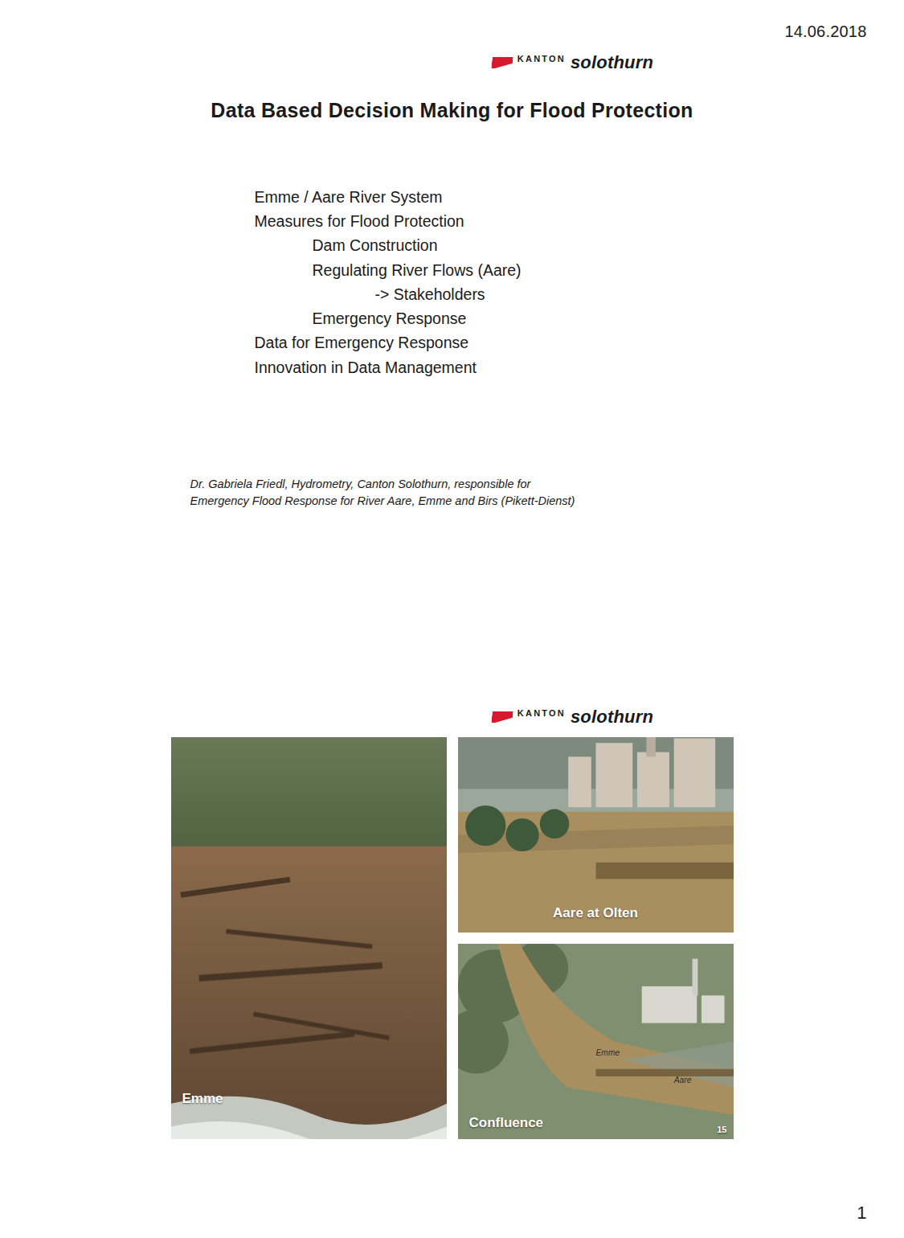14.06.2018
Kanton solothurn
Data Based Decision Making for Flood Protection
Emme / Aare River System
Measures for Flood Protection
Dam Construction
Regulating River Flows (Aare)
-> Stakeholders
Emergency Response
Data for Emergency Response
Innovation in Data Management
Dr. Gabriela Friedl, Hydrometry, Canton Solothurn, responsible for
Emergency Flood Response for River Aare, Emme and Birs (Pikett-Dienst)
Kanton solothurn
Emme
Aare at Olten
Emme Aare
Confluence
15
1